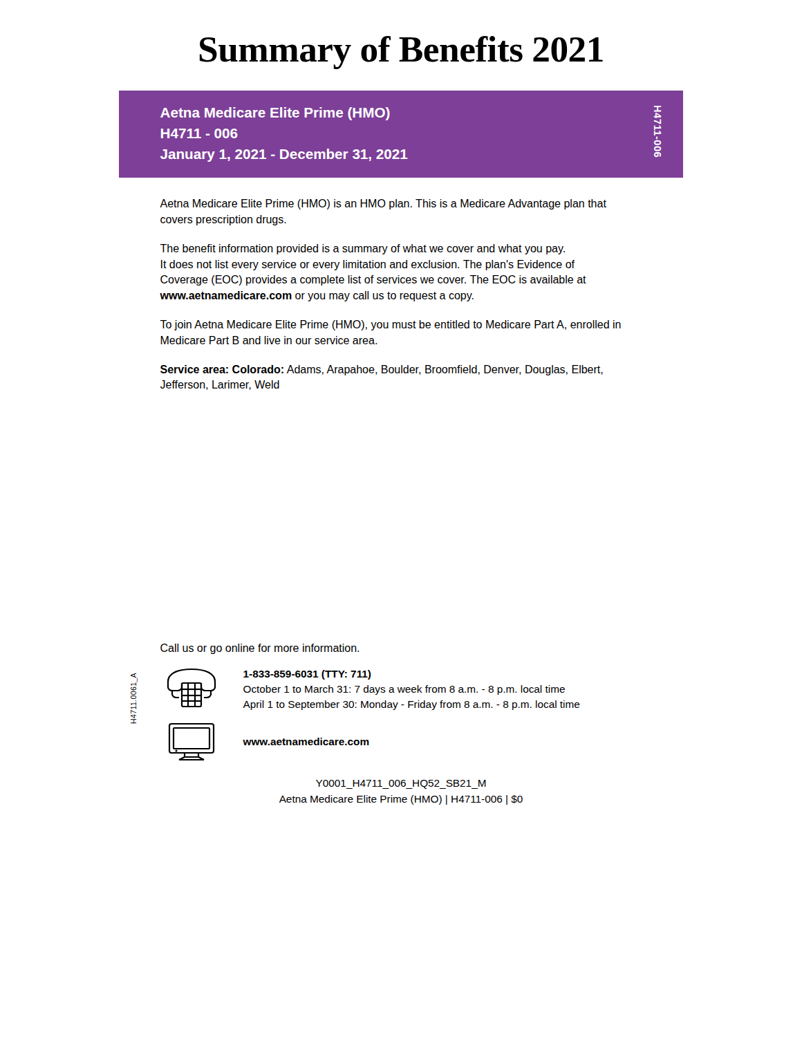Summary of Benefits 2021
Aetna Medicare Elite Prime (HMO)
H4711 - 006
January 1, 2021 - December 31, 2021
H4711-006
Aetna Medicare Elite Prime (HMO) is an HMO plan. This is a Medicare Advantage plan that covers prescription drugs.
The benefit information provided is a summary of what we cover and what you pay.
It does not list every service or every limitation and exclusion. The plan's Evidence of Coverage (EOC) provides a complete list of services we cover. The EOC is available at www.aetnamedicare.com or you may call us to request a copy.
To join Aetna Medicare Elite Prime (HMO), you must be entitled to Medicare Part A, enrolled in Medicare Part B and live in our service area.
Service area: Colorado: Adams, Arapahoe, Boulder, Broomfield, Denver, Douglas, Elbert, Jefferson, Larimer, Weld
Call us or go online for more information.
1-833-859-6031 (TTY: 711)
October 1 to March 31: 7 days a week from 8 a.m. - 8 p.m. local time
April 1 to September 30: Monday - Friday from 8 a.m. - 8 p.m. local time
www.aetnamedicare.com
Y0001_H4711_006_HQ52_SB21_M
Aetna Medicare Elite Prime (HMO) | H4711-006 | $0
H4711.0061_A